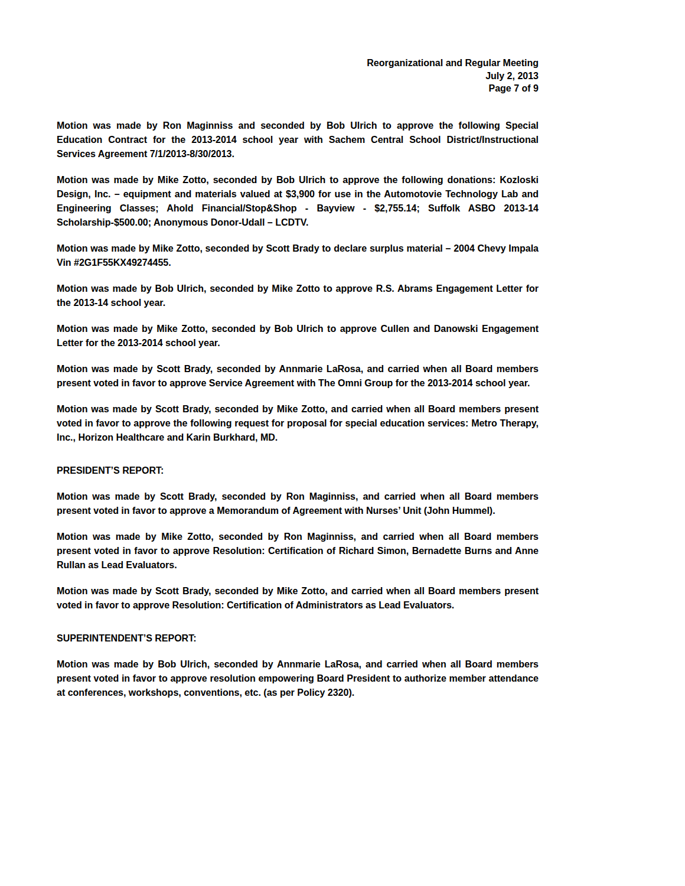Reorganizational and Regular Meeting
July 2, 2013
Page 7 of 9
Motion was made by Ron Maginniss and seconded by Bob Ulrich to approve the following Special Education Contract for the 2013-2014 school year with Sachem Central School District/Instructional Services Agreement 7/1/2013-8/30/2013.
Motion was made by Mike Zotto, seconded by Bob Ulrich to approve the following donations: Kozloski Design, Inc. – equipment and materials valued at $3,900 for use in the Automotovie Technology Lab and Engineering Classes; Ahold Financial/Stop&Shop - Bayview - $2,755.14; Suffolk ASBO 2013-14 Scholarship-$500.00; Anonymous Donor-Udall – LCDTV.
Motion was made by Mike Zotto, seconded by Scott Brady to declare surplus material – 2004 Chevy Impala Vin #2G1F55KX49274455.
Motion was made by Bob Ulrich, seconded by Mike Zotto to approve R.S. Abrams Engagement Letter for the 2013-14 school year.
Motion was made by Mike Zotto, seconded by Bob Ulrich to approve Cullen and Danowski Engagement Letter for the 2013-2014 school year.
Motion was made by Scott Brady, seconded by Annmarie LaRosa, and carried when all Board members present voted in favor to approve Service Agreement with The Omni Group for the 2013-2014 school year.
Motion was made by Scott Brady, seconded by Mike Zotto, and carried when all Board members present voted in favor to approve the following request for proposal for special education services: Metro Therapy, Inc., Horizon Healthcare and Karin Burkhard, MD.
PRESIDENT’S REPORT:
Motion was made by Scott Brady, seconded by Ron Maginniss, and carried when all Board members present voted in favor to approve a Memorandum of Agreement with Nurses’ Unit (John Hummel).
Motion was made by Mike Zotto, seconded by Ron Maginniss, and carried when all Board members present voted in favor to approve Resolution: Certification of Richard Simon, Bernadette Burns and Anne Rullan as Lead Evaluators.
Motion was made by Scott Brady, seconded by Mike Zotto, and carried when all Board members present voted in favor to approve Resolution: Certification of Administrators as Lead Evaluators.
SUPERINTENDENT’S REPORT:
Motion was made by Bob Ulrich, seconded by Annmarie LaRosa, and carried when all Board members present voted in favor to approve resolution empowering Board President to authorize member attendance at conferences, workshops, conventions, etc. (as per Policy 2320).